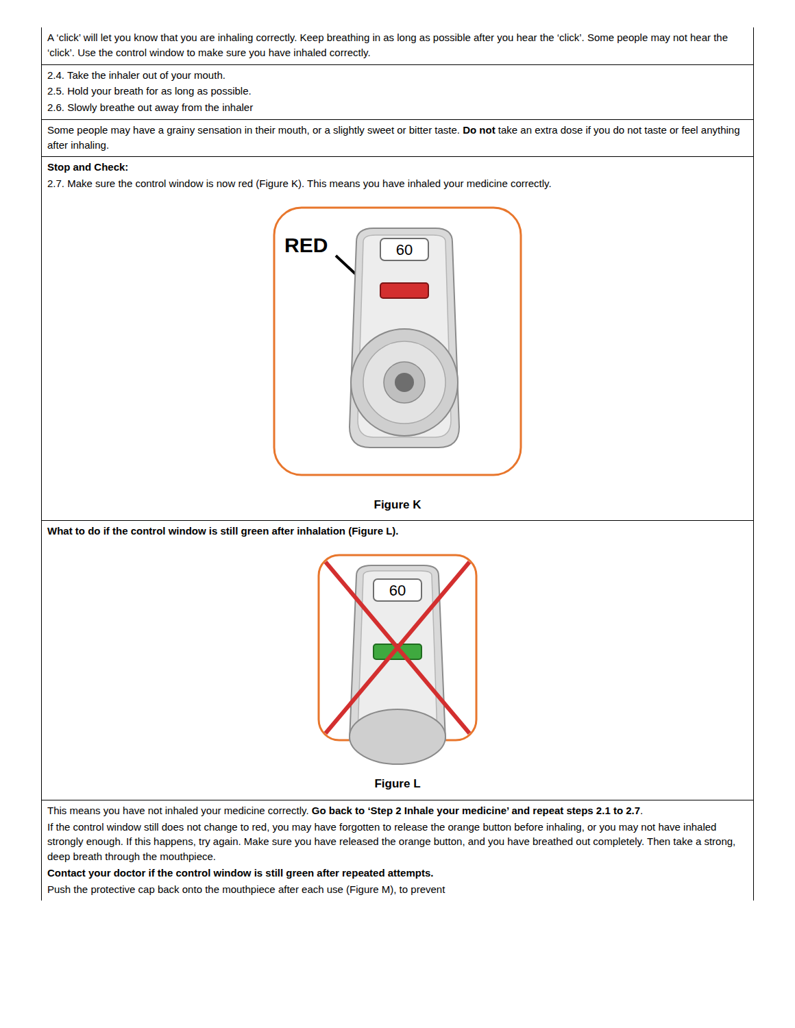A ‘click’ will let you know that you are inhaling correctly. Keep breathing in as long as possible after you hear the ‘click’. Some people may not hear the ‘click’. Use the control window to make sure you have inhaled correctly.
2.4. Take the inhaler out of your mouth.
2.5. Hold your breath for as long as possible.
2.6. Slowly breathe out away from the inhaler
Some people may have a grainy sensation in their mouth, or a slightly sweet or bitter taste. Do not take an extra dose if you do not taste or feel anything after inhaling.
Stop and Check:
2.7. Make sure the control window is now red (Figure K). This means you have inhaled your medicine correctly.
RED 60
Figure K
What to do if the control window is still green after inhalation (Figure L).
60
Figure L
This means you have not inhaled your medicine correctly. Go back to ‘Step 2 Inhale your medicine’ and repeat steps 2.1 to 2.7.
If the control window still does not change to red, you may have forgotten to release the orange button before inhaling, or you may not have inhaled strongly enough. If this happens, try again. Make sure you have released the orange button, and you have breathed out completely. Then take a strong, deep breath through the mouthpiece.
Contact your doctor if the control window is still green after repeated attempts.
Push the protective cap back onto the mouthpiece after each use (Figure M), to prevent